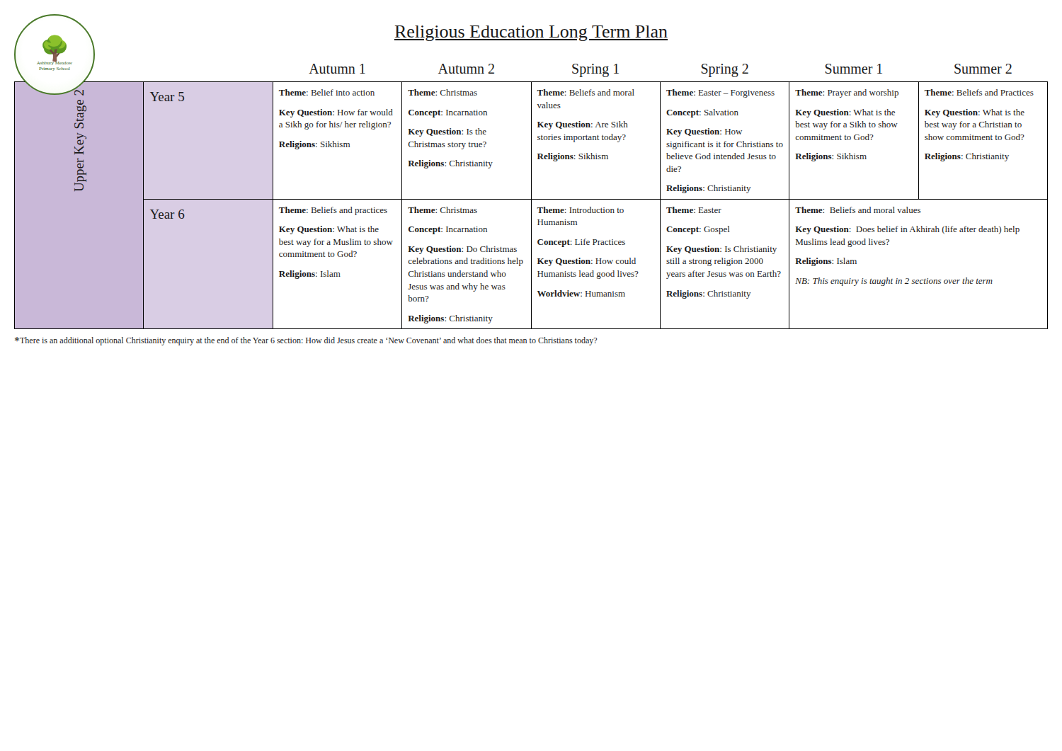🌳
Ashbury Meadow
Primary School
Religious Education Long Term Plan
| | | Autumn 1 | Autumn 2 | Spring 1 | Spring 2 | Summer 1 | Summer 2 |
| --- | --- | --- | --- | --- | --- | --- | --- |
| Upper Key Stage 2 | Year 5 | Theme : Belief into action Key Question : How far would a Sikh go for his/ her religion? Religions : Sikhism | Theme : Christmas Concept : Incarnation Key Question : Is the Christmas story true? Religions : Christianity | Theme : Beliefs and moral values Key Question : Are Sikh stories important today? Religions : Sikhism | Theme : Easter – Forgiveness Concept : Salvation Key Question : How significant is it for Christians to believe God intended Jesus to die? Religions : Christianity | Theme : Prayer and worship Key Question : What is the best way for a Sikh to show commitment to God? Religions : Sikhism | Theme : Beliefs and Practices Key Question : What is the best way for a Christian to show commitment to God? Religions : Christianity |
| Year 6 | Theme : Beliefs and practices Key Question : What is the best way for a Muslim to show commitment to God? Religions : Islam | Theme : Christmas Concept : Incarnation Key Question : Do Christmas celebrations and traditions help Christians understand who Jesus was and why he was born? Religions : Christianity | Theme : Introduction to Humanism Concept : Life Practices Key Question : How could Humanists lead good lives? Worldview : Humanism | Theme : Easter Concept : Gospel Key Question : Is Christianity still a strong religion 2000 years after Jesus was on Earth? Religions : Christianity | Theme : Beliefs and moral values Key Question : Does belief in Akhirah (life after death) help Muslims lead good lives? Religions : Islam NB: This enquiry is taught in 2 sections over the term |
*There is an additional optional Christianity enquiry at the end of the Year 6 section: How did Jesus create a ‘New Covenant’ and what does that mean to Christians today?